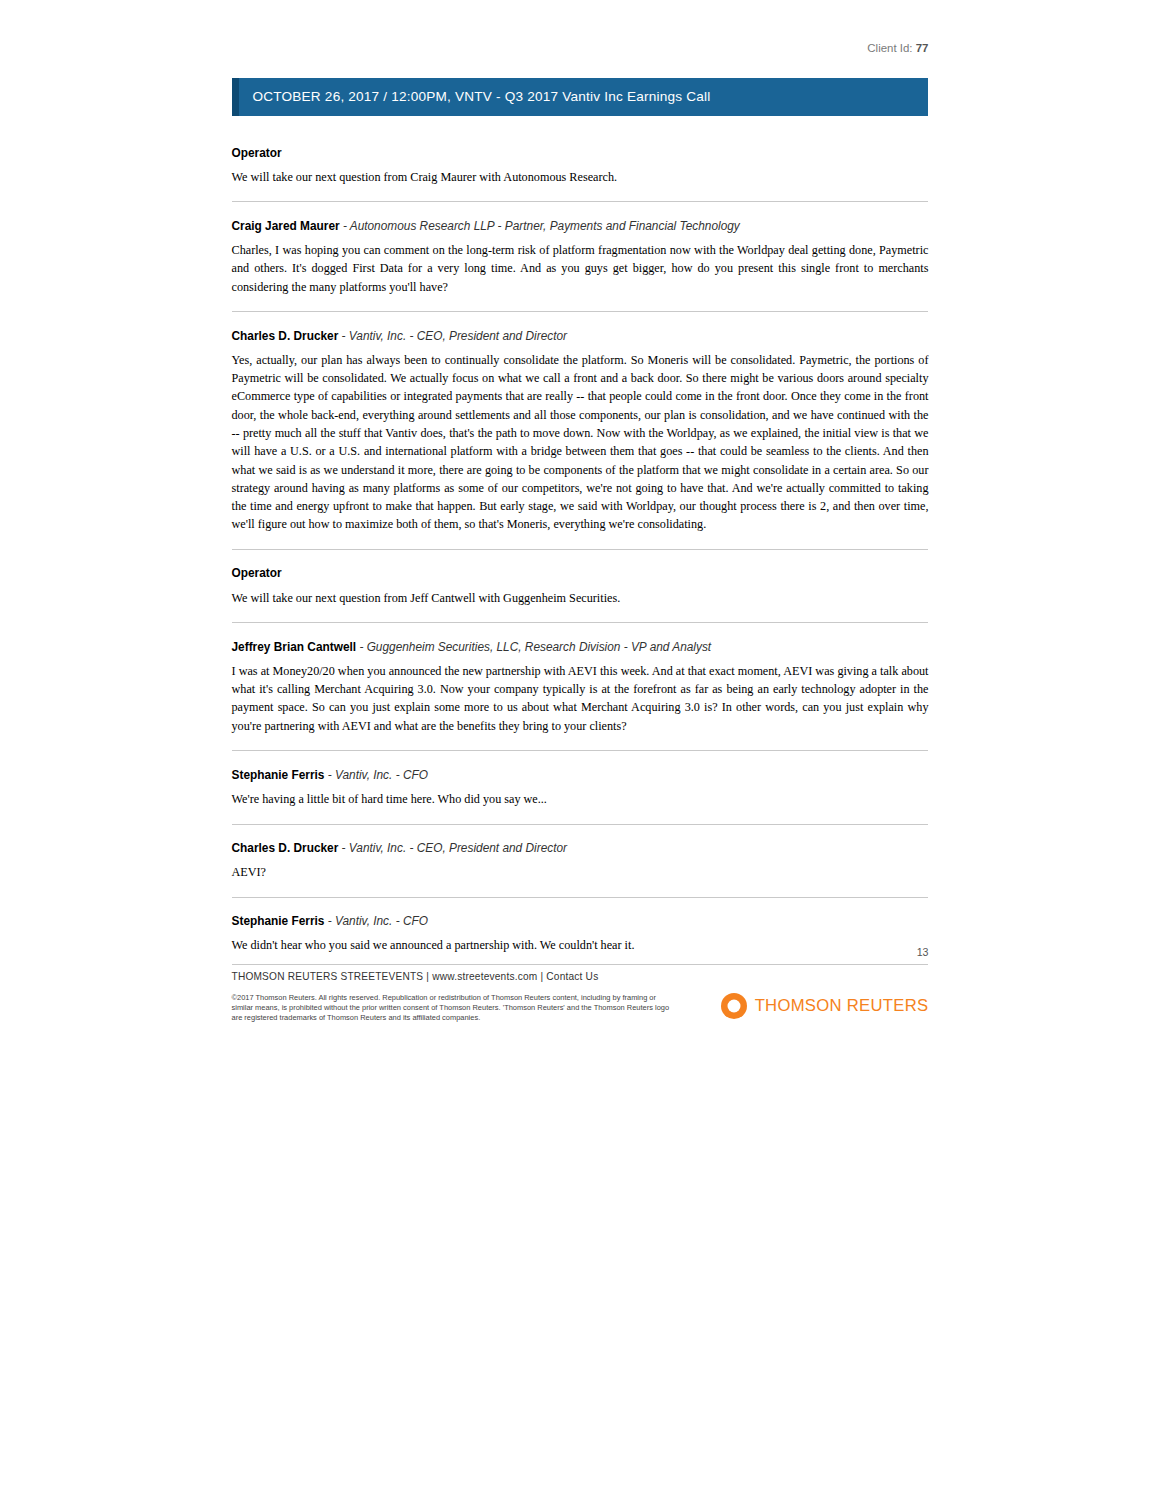Client Id: 77
OCTOBER 26, 2017 / 12:00PM, VNTV - Q3 2017 Vantiv Inc Earnings Call
Operator
We will take our next question from Craig Maurer with Autonomous Research.
Craig Jared Maurer - Autonomous Research LLP - Partner, Payments and Financial Technology
Charles, I was hoping you can comment on the long-term risk of platform fragmentation now with the Worldpay deal getting done, Paymetric and others. It's dogged First Data for a very long time. And as you guys get bigger, how do you present this single front to merchants considering the many platforms you'll have?
Charles D. Drucker - Vantiv, Inc. - CEO, President and Director
Yes, actually, our plan has always been to continually consolidate the platform. So Moneris will be consolidated. Paymetric, the portions of Paymetric will be consolidated. We actually focus on what we call a front and a back door. So there might be various doors around specialty eCommerce type of capabilities or integrated payments that are really -- that people could come in the front door. Once they come in the front door, the whole back-end, everything around settlements and all those components, our plan is consolidation, and we have continued with the -- pretty much all the stuff that Vantiv does, that's the path to move down. Now with the Worldpay, as we explained, the initial view is that we will have a U.S. or a U.S. and international platform with a bridge between them that goes -- that could be seamless to the clients. And then what we said is as we understand it more, there are going to be components of the platform that we might consolidate in a certain area. So our strategy around having as many platforms as some of our competitors, we're not going to have that. And we're actually committed to taking the time and energy upfront to make that happen. But early stage, we said with Worldpay, our thought process there is 2, and then over time, we'll figure out how to maximize both of them, so that's Moneris, everything we're consolidating.
Operator
We will take our next question from Jeff Cantwell with Guggenheim Securities.
Jeffrey Brian Cantwell - Guggenheim Securities, LLC, Research Division - VP and Analyst
I was at Money20/20 when you announced the new partnership with AEVI this week. And at that exact moment, AEVI was giving a talk about what it's calling Merchant Acquiring 3.0. Now your company typically is at the forefront as far as being an early technology adopter in the payment space. So can you just explain some more to us about what Merchant Acquiring 3.0 is? In other words, can you just explain why you're partnering with AEVI and what are the benefits they bring to your clients?
Stephanie Ferris - Vantiv, Inc. - CFO
We're having a little bit of hard time here. Who did you say we...
Charles D. Drucker - Vantiv, Inc. - CEO, President and Director
AEVI?
Stephanie Ferris - Vantiv, Inc. - CFO
We didn't hear who you said we announced a partnership with. We couldn't hear it.
13
THOMSON REUTERS STREETEVENTS | www.streetevents.com | Contact Us
©2017 Thomson Reuters. All rights reserved. Republication or redistribution of Thomson Reuters content, including by framing or similar means, is prohibited without the prior written consent of Thomson Reuters. 'Thomson Reuters' and the Thomson Reuters logo are registered trademarks of Thomson Reuters and its affiliated companies.
THOMSON REUTERS